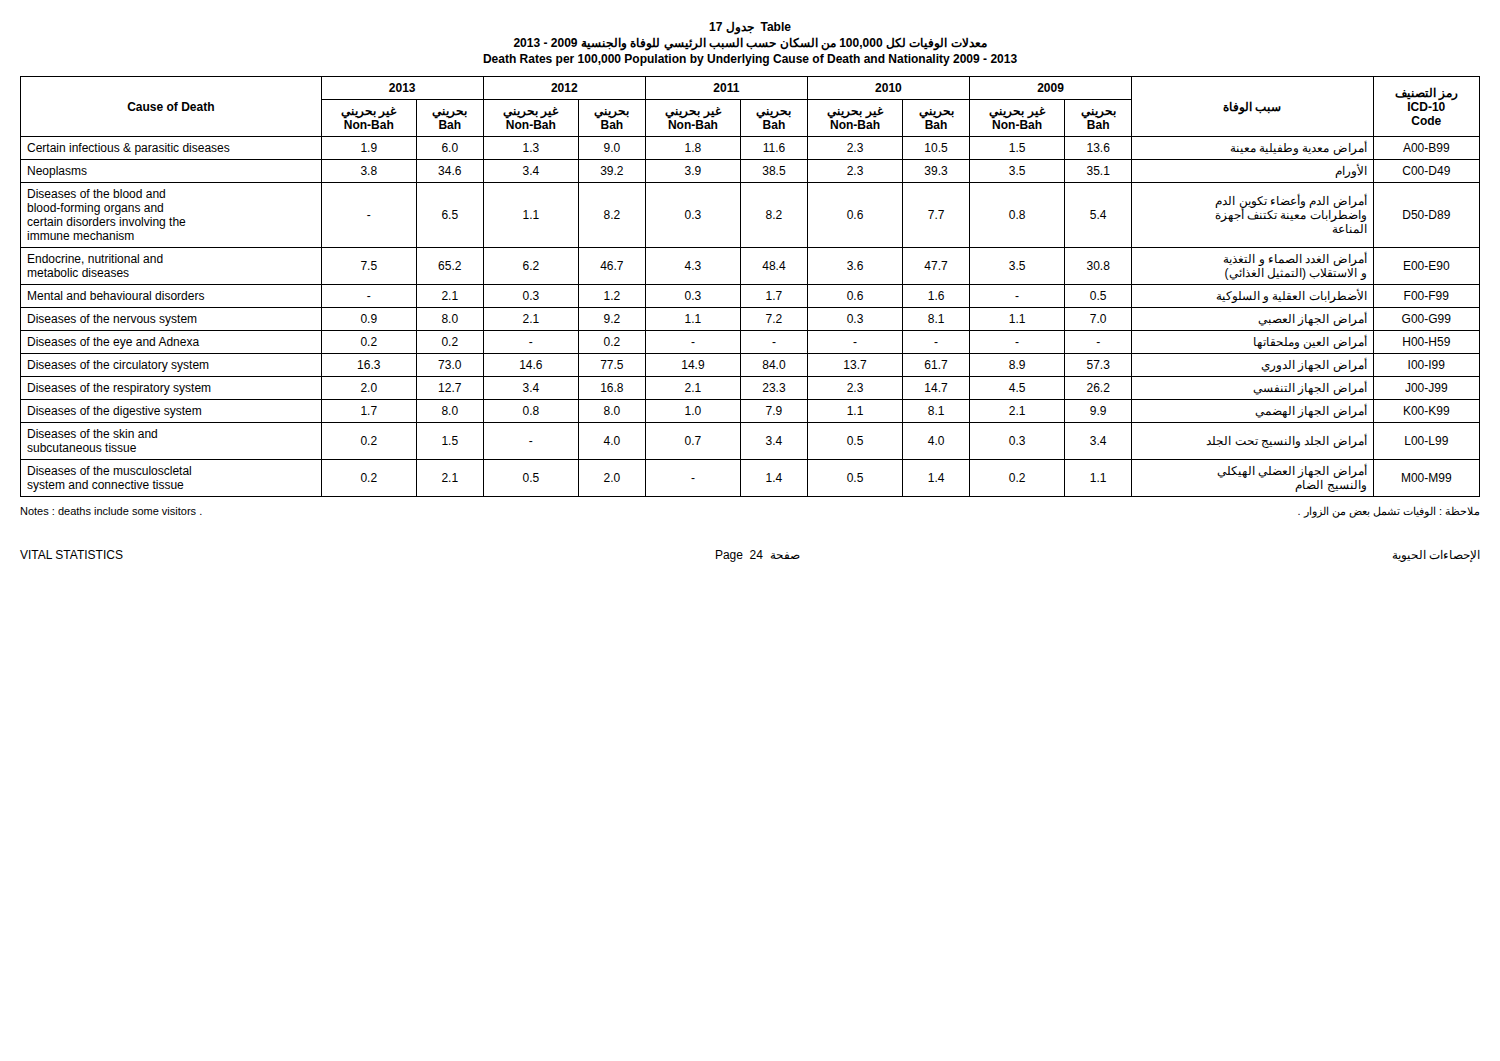جدول 17 Table
معدلات الوفيات لكل 100,000 من السكان حسب السبب الرئيسي للوفاة والجنسية 2009 - 2013
Death Rates per 100,000 Population by Underlying Cause of Death and Nationality 2009 - 2013
| Cause of Death | 2013 | 2012 | 2011 | 2010 | 2009 | سبب الوفاة | رمز التصنيف ICD-10 Code |
| --- | --- | --- | --- | --- | --- | --- | --- |
| غير بحريني Non-Bah | بحريني Bah | غير بحريني Non-Bah | بحريني Bah | غير بحريني Non-Bah | بحريني Bah | غير بحريني Non-Bah | بحريني Bah | غير بحريني Non-Bah | بحريني Bah |
| Certain infectious & parasitic diseases | 1.9 | 6.0 | 1.3 | 9.0 | 1.8 | 11.6 | 2.3 | 10.5 | 1.5 | 13.6 | أمراض معدية وطفيلية معينة | A00-B99 |
| Neoplasms | 3.8 | 34.6 | 3.4 | 39.2 | 3.9 | 38.5 | 2.3 | 39.3 | 3.5 | 35.1 | الأورام | C00-D49 |
| Diseases of the blood and blood-forming organs and certain disorders involving the immune mechanism | - | 6.5 | 1.1 | 8.2 | 0.3 | 8.2 | 0.6 | 7.7 | 0.8 | 5.4 | أمراض الدم وأعضاء تكوين الدم واضطرابات معينة تكتنف أجهزة المناعة | D50-D89 |
| Endocrine, nutritional and metabolic diseases | 7.5 | 65.2 | 6.2 | 46.7 | 4.3 | 48.4 | 3.6 | 47.7 | 3.5 | 30.8 | أمراض الغدد الصماء و التغذية و الاستقلاب (التمثيل الغذائي) | E00-E90 |
| Mental and behavioural disorders | - | 2.1 | 0.3 | 1.2 | 0.3 | 1.7 | 0.6 | 1.6 | - | 0.5 | الأضطرابات العقلية و السلوكية | F00-F99 |
| Diseases of the nervous system | 0.9 | 8.0 | 2.1 | 9.2 | 1.1 | 7.2 | 0.3 | 8.1 | 1.1 | 7.0 | أمراض الجهاز العصبي | G00-G99 |
| Diseases of the eye and Adnexa | 0.2 | 0.2 | - | 0.2 | - | - | - | - | - | - | أمراض العين وملحقاتها | H00-H59 |
| Diseases of the circulatory system | 16.3 | 73.0 | 14.6 | 77.5 | 14.9 | 84.0 | 13.7 | 61.7 | 8.9 | 57.3 | أمراض الجهاز الدوري | I00-I99 |
| Diseases of the respiratory system | 2.0 | 12.7 | 3.4 | 16.8 | 2.1 | 23.3 | 2.3 | 14.7 | 4.5 | 26.2 | أمراض الجهاز التنفسي | J00-J99 |
| Diseases of the digestive system | 1.7 | 8.0 | 0.8 | 8.0 | 1.0 | 7.9 | 1.1 | 8.1 | 2.1 | 9.9 | أمراض الجهاز الهضمي | K00-K99 |
| Diseases of the skin and subcutaneous tissue | 0.2 | 1.5 | - | 4.0 | 0.7 | 3.4 | 0.5 | 4.0 | 0.3 | 3.4 | أمراض الجلد والنسيج تحت الجلد | L00-L99 |
| Diseases of the musculoscletal system and connective tissue | 0.2 | 2.1 | 0.5 | 2.0 | - | 1.4 | 0.5 | 1.4 | 0.2 | 1.1 | أمراض الجهاز العضلي الهيكلي والنسيج الضام | M00-M99 |
Notes : deaths include some visitors . ملاحظة : الوفيات تشمل بعض من الزوار .
VITAL STATISTICS Page 24 صفحة الإحصاءات الحيوية